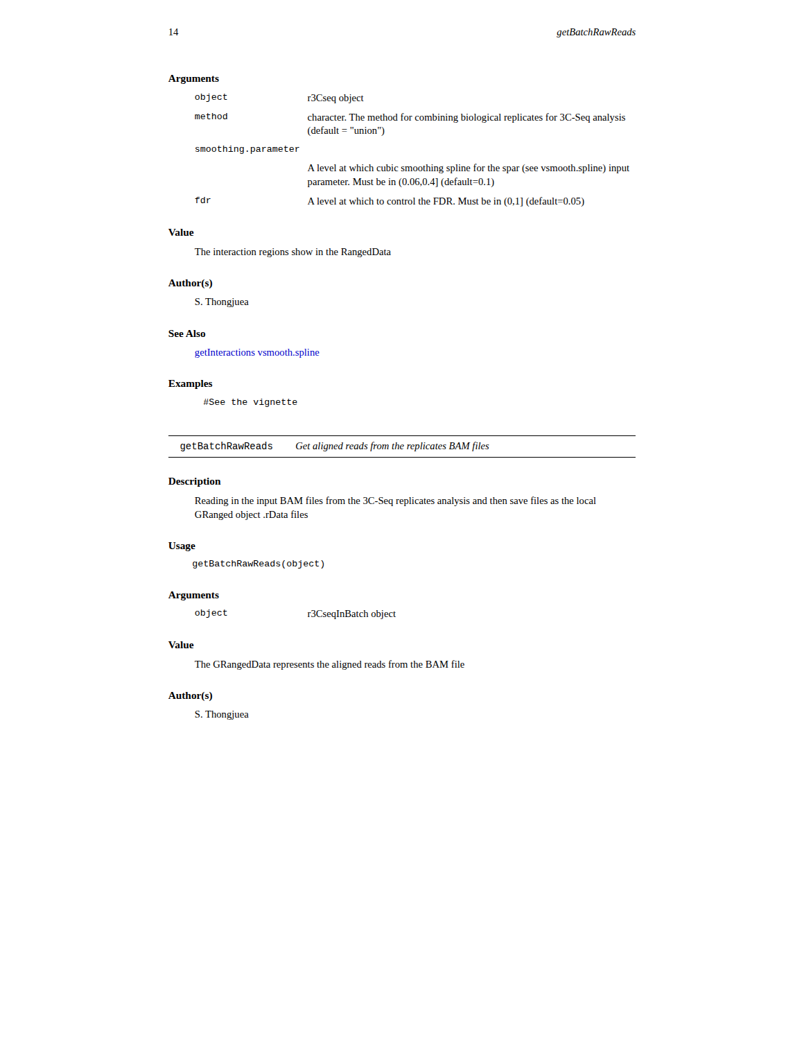14 getBatchRawReads
Arguments
object
r3Cseq object
method
character. The method for combining biological replicates for 3C-Seq analysis (default = "union")
smoothing.parameter
A level at which cubic smoothing spline for the spar (see vsmooth.spline) input parameter. Must be in (0.06,0.4] (default=0.1)
fdr
A level at which to control the FDR. Must be in (0,1] (default=0.05)
Value
The interaction regions show in the RangedData
Author(s)
S. Thongjuea
See Also
getInteractions vsmooth.spline
Examples
  #See the vignette
getBatchRawReads Get aligned reads from the replicates BAM files
Description
Reading in the input BAM files from the 3C-Seq replicates analysis and then save files as the local GRanged object .rData files
Usage
getBatchRawReads(object)
Arguments
object
r3CseqInBatch object
Value
The GRangedData represents the aligned reads from the BAM file
Author(s)
S. Thongjuea